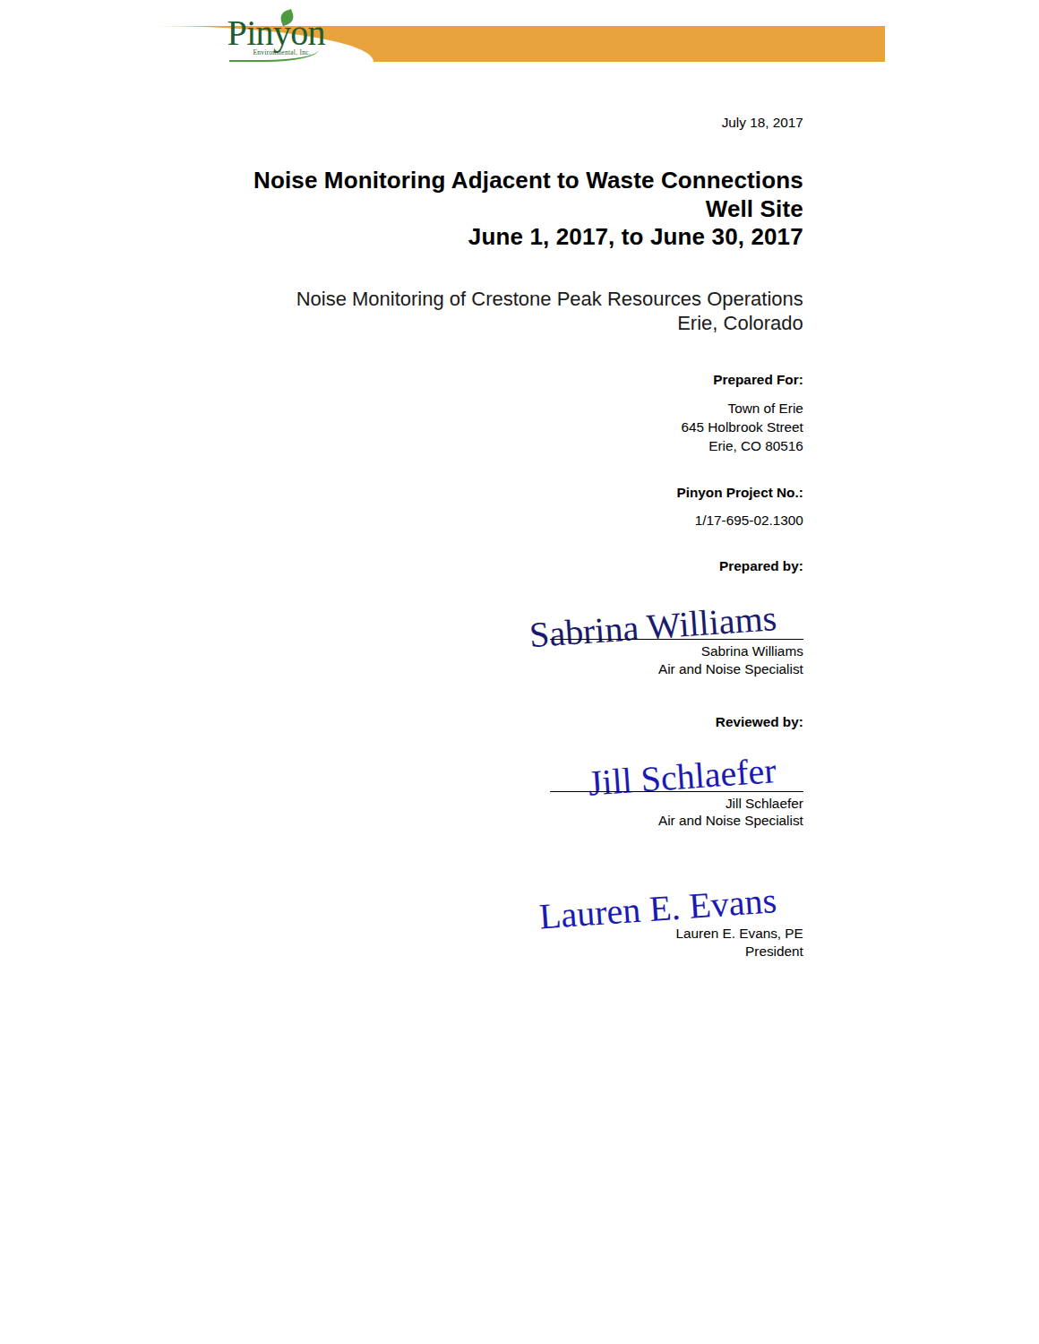Pinyon
Environmental, Inc.
July 18, 2017
Noise Monitoring Adjacent to Waste Connections Well Site
June 1, 2017, to June 30, 2017
Noise Monitoring of Crestone Peak Resources Operations
Erie, Colorado
Prepared For:
Town of Erie
645 Holbrook Street
Erie, CO 80516
Pinyon Project No.:
1/17-695-02.1300
Prepared by:
Sabrina Williams
Sabrina Williams
Air and Noise Specialist
Reviewed by:
Jill Schlaefer
Jill Schlaefer
Air and Noise Specialist
Lauren E. Evans
Lauren E. Evans, PE
President